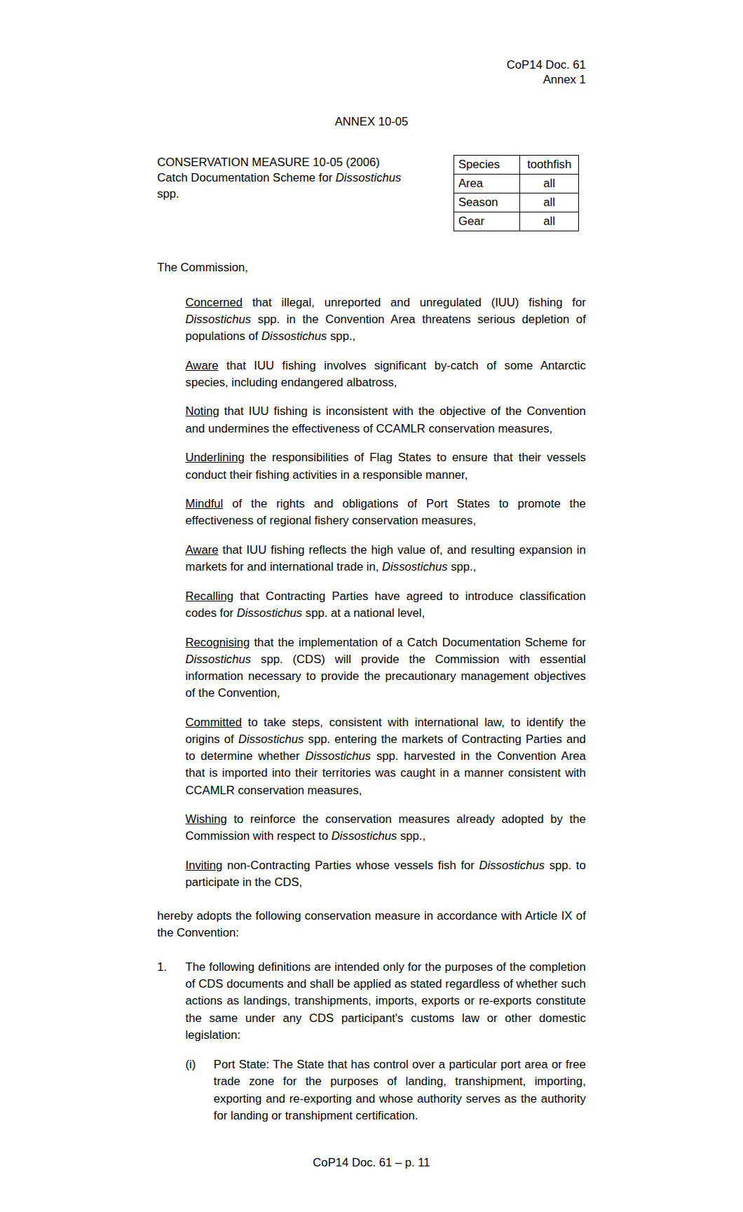CoP14 Doc. 61
Annex 1
ANNEX 10-05
CONSERVATION MEASURE 10-05 (2006)
Catch Documentation Scheme for Dissostichus spp.
| Species | toothfish |
| Area | all |
| Season | all |
| Gear | all |
The Commission,
Concerned that illegal, unreported and unregulated (IUU) fishing for Dissostichus spp. in the Convention Area threatens serious depletion of populations of Dissostichus spp.,
Aware that IUU fishing involves significant by-catch of some Antarctic species, including endangered albatross,
Noting that IUU fishing is inconsistent with the objective of the Convention and undermines the effectiveness of CCAMLR conservation measures,
Underlining the responsibilities of Flag States to ensure that their vessels conduct their fishing activities in a responsible manner,
Mindful of the rights and obligations of Port States to promote the effectiveness of regional fishery conservation measures,
Aware that IUU fishing reflects the high value of, and resulting expansion in markets for and international trade in, Dissostichus spp.,
Recalling that Contracting Parties have agreed to introduce classification codes for Dissostichus spp. at a national level,
Recognising that the implementation of a Catch Documentation Scheme for Dissostichus spp. (CDS) will provide the Commission with essential information necessary to provide the precautionary management objectives of the Convention,
Committed to take steps, consistent with international law, to identify the origins of Dissostichus spp. entering the markets of Contracting Parties and to determine whether Dissostichus spp. harvested in the Convention Area that is imported into their territories was caught in a manner consistent with CCAMLR conservation measures,
Wishing to reinforce the conservation measures already adopted by the Commission with respect to Dissostichus spp.,
Inviting non-Contracting Parties whose vessels fish for Dissostichus spp. to participate in the CDS,
hereby adopts the following conservation measure in accordance with Article IX of the Convention:
1.
The following definitions are intended only for the purposes of the completion of CDS documents and shall be applied as stated regardless of whether such actions as landings, transhipments, imports, exports or re-exports constitute the same under any CDS participant's customs law or other domestic legislation:
(i)
Port State: The State that has control over a particular port area or free trade zone for the purposes of landing, transhipment, importing, exporting and re-exporting and whose authority serves as the authority for landing or transhipment certification.
CoP14 Doc. 61 – p. 11